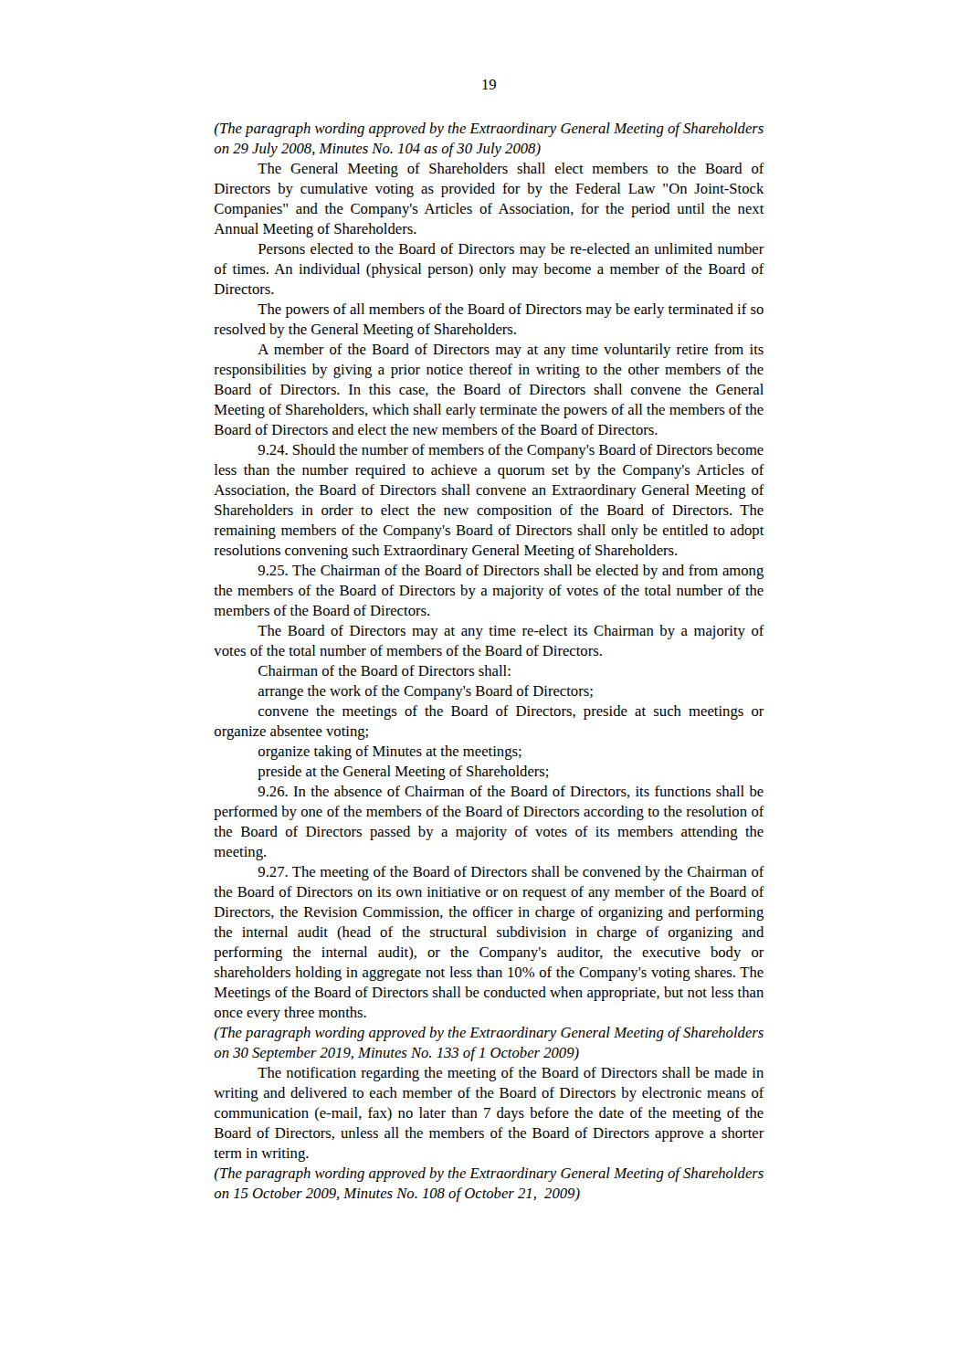19
(The paragraph wording approved by the Extraordinary General Meeting of Shareholders on 29 July 2008, Minutes No. 104 as of 30 July 2008)
The General Meeting of Shareholders shall elect members to the Board of Directors by cumulative voting as provided for by the Federal Law "On Joint-Stock Companies" and the Company's Articles of Association, for the period until the next Annual Meeting of Shareholders.
Persons elected to the Board of Directors may be re-elected an unlimited number of times. An individual (physical person) only may become a member of the Board of Directors.
The powers of all members of the Board of Directors may be early terminated if so resolved by the General Meeting of Shareholders.
A member of the Board of Directors may at any time voluntarily retire from its responsibilities by giving a prior notice thereof in writing to the other members of the Board of Directors. In this case, the Board of Directors shall convene the General Meeting of Shareholders, which shall early terminate the powers of all the members of the Board of Directors and elect the new members of the Board of Directors.
9.24. Should the number of members of the Company's Board of Directors become less than the number required to achieve a quorum set by the Company's Articles of Association, the Board of Directors shall convene an Extraordinary General Meeting of Shareholders in order to elect the new composition of the Board of Directors. The remaining members of the Company's Board of Directors shall only be entitled to adopt resolutions convening such Extraordinary General Meeting of Shareholders.
9.25. The Chairman of the Board of Directors shall be elected by and from among the members of the Board of Directors by a majority of votes of the total number of the members of the Board of Directors.
The Board of Directors may at any time re-elect its Chairman by a majority of votes of the total number of members of the Board of Directors.
Chairman of the Board of Directors shall:
arrange the work of the Company's Board of Directors;
convene the meetings of the Board of Directors, preside at such meetings or organize absentee voting;
organize taking of Minutes at the meetings;
preside at the General Meeting of Shareholders;
9.26. In the absence of Chairman of the Board of Directors, its functions shall be performed by one of the members of the Board of Directors according to the resolution of the Board of Directors passed by a majority of votes of its members attending the meeting.
9.27. The meeting of the Board of Directors shall be convened by the Chairman of the Board of Directors on its own initiative or on request of any member of the Board of Directors, the Revision Commission, the officer in charge of organizing and performing the internal audit (head of the structural subdivision in charge of organizing and performing the internal audit), or the Company's auditor, the executive body or shareholders holding in aggregate not less than 10% of the Company's voting shares. The Meetings of the Board of Directors shall be conducted when appropriate, but not less than once every three months.
(The paragraph wording approved by the Extraordinary General Meeting of Shareholders on 30 September 2019, Minutes No. 133 of 1 October 2009)
The notification regarding the meeting of the Board of Directors shall be made in writing and delivered to each member of the Board of Directors by electronic means of communication (e-mail, fax) no later than 7 days before the date of the meeting of the Board of Directors, unless all the members of the Board of Directors approve a shorter term in writing.
(The paragraph wording approved by the Extraordinary General Meeting of Shareholders on 15 October 2009, Minutes No. 108 of October 21, 2009)